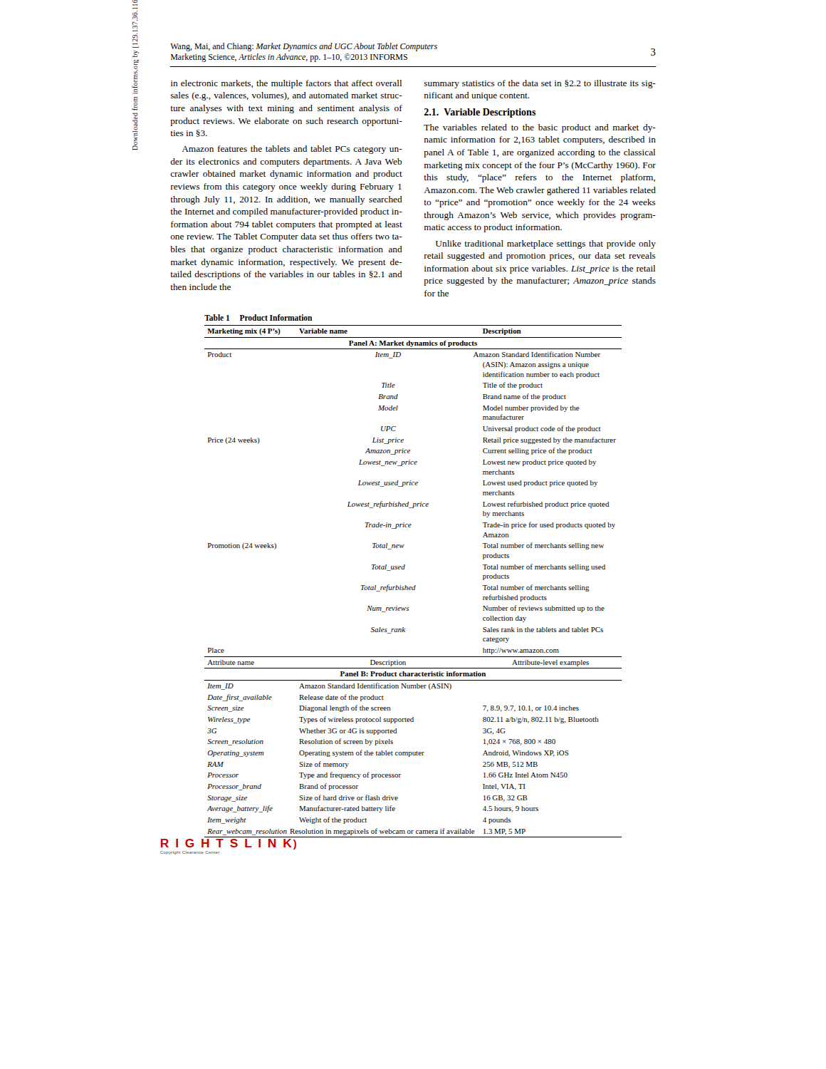Downloaded from informs.org by [129.137.36.116] on 07 November 2013, at 14:31 . For personal use only, all rights reserved.
Wang, Mai, and Chiang: Market Dynamics and UGC About Tablet Computers
Marketing Science, Articles in Advance, pp. 1–10, ©2013 INFORMS
3
in electronic markets, the multiple factors that affect overall sales (e.g., valences, volumes), and automated market structure analyses with text mining and sentiment analysis of product reviews. We elaborate on such research opportunities in §3.
Amazon features the tablets and tablet PCs category under its electronics and computers departments. A Java Web crawler obtained market dynamic information and product reviews from this category once weekly during February 1 through July 11, 2012. In addition, we manually searched the Internet and compiled manufacturer-provided product information about 794 tablet computers that prompted at least one review. The Tablet Computer data set thus offers two tables that organize product characteristic information and market dynamic information, respectively. We present detailed descriptions of the variables in our tables in §2.1 and then include the
summary statistics of the data set in §2.2 to illustrate its significant and unique content.
2.1. Variable Descriptions
The variables related to the basic product and market dynamic information for 2,163 tablet computers, described in panel A of Table 1, are organized according to the classical marketing mix concept of the four P’s (McCarthy 1960). For this study, “place” refers to the Internet platform, Amazon.com. The Web crawler gathered 11 variables related to “price” and “promotion” once weekly for the 24 weeks through Amazon’s Web service, which provides programmatic access to product information.
Unlike traditional marketplace settings that provide only retail suggested and promotion prices, our data set reveals information about six price variables. List_price is the retail price suggested by the manufacturer; Amazon_price stands for the
Table 1 Product Information
| Marketing mix (4 P’s) | Variable name | Description |
| --- | --- | --- |
| Panel A: Market dynamics of products |
| Product | Item_ID | Amazon Standard Identification Number (ASIN): Amazon assigns a unique identification number to each product |
| | Title | Title of the product |
| | Brand | Brand name of the product |
| | Model | Model number provided by the manufacturer |
| | UPC | Universal product code of the product |
| Price (24 weeks) | List_price | Retail price suggested by the manufacturer |
| | Amazon_price | Current selling price of the product |
| | Lowest_new_price | Lowest new product price quoted by merchants |
| | Lowest_used_price | Lowest used product price quoted by merchants |
| | Lowest_refurbished_price | Lowest refurbished product price quoted by merchants |
| | Trade-in_price | Trade-in price for used products quoted by Amazon |
| Promotion (24 weeks) | Total_new | Total number of merchants selling new products |
| | Total_used | Total number of merchants selling used products |
| | Total_refurbished | Total number of merchants selling refurbished products |
| | Num_reviews | Number of reviews submitted up to the collection day |
| | Sales_rank | Sales rank in the tablets and tablet PCs category |
| Place | | http://www.amazon.com |
| Attribute name | Description | Attribute-level examples |
| Panel B: Product characteristic information |
| Item_ID | Amazon Standard Identification Number (ASIN) | |
| Date_first_available | Release date of the product | |
| Screen_size | Diagonal length of the screen | 7, 8.9, 9.7, 10.1, or 10.4 inches |
| Wireless_type | Types of wireless protocol supported | 802.11 a/b/g/n, 802.11 b/g, Bluetooth |
| 3G | Whether 3G or 4G is supported | 3G, 4G |
| Screen_resolution | Resolution of screen by pixels | 1,024 × 768, 800 × 480 |
| Operating_system | Operating system of the tablet computer | Android, Windows XP, iOS |
| RAM | Size of memory | 256 MB, 512 MB |
| Processor | Type and frequency of processor | 1.66 GHz Intel Atom N450 |
| Processor_brand | Brand of processor | Intel, VIA, TI |
| Storage_size | Size of hard drive or flash drive | 16 GB, 32 GB |
| Average_battery_life | Manufacturer-rated battery life | 4.5 hours, 9 hours |
| Item_weight | Weight of the product | 4 pounds |
| Rear_webcam_resolution | Resolution in megapixels of webcam or camera if available | 1.3 MP, 5 MP |
R I G H T S L I N K) Copyright Clearance Center